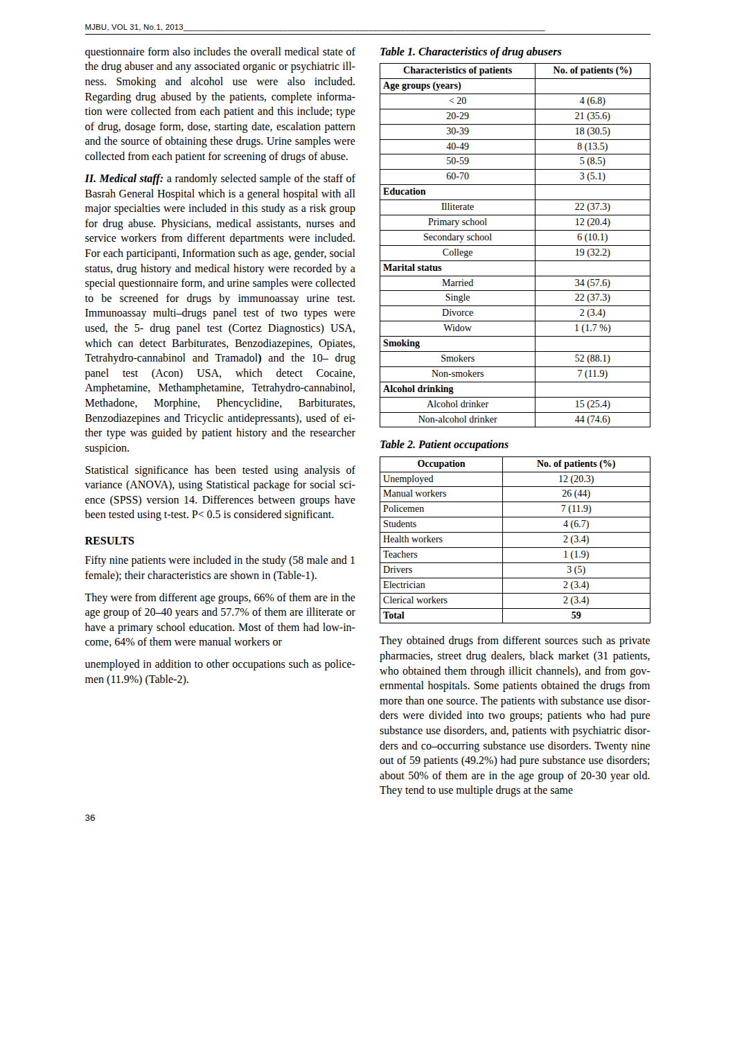MJBU, VOL 31, No.1, 2013________________________________________________________________________________
questionnaire form also includes the overall medical state of the drug abuser and any associated organic or psychiatric illness. Smoking and alcohol use were also included. Regarding drug abused by the patients, complete information were collected from each patient and this include; type of drug, dosage form, dose, starting date, escalation pattern and the source of obtaining these drugs. Urine samples were collected from each patient for screening of drugs of abuse.
II. Medical staff: a randomly selected sample of the staff of Basrah General Hospital which is a general hospital with all major specialties were included in this study as a risk group for drug abuse. Physicians, medical assistants, nurses and service workers from different departments were included. For each participanti, Information such as age, gender, social status, drug history and medical history were recorded by a special questionnaire form, and urine samples were collected to be screened for drugs by immunoassay urine test. Immunoassay multi–drugs panel test of two types were used, the 5- drug panel test (Cortez Diagnostics) USA, which can detect Barbiturates, Benzodiazepines, Opiates, Tetrahydro-cannabinol and Tramadol) and the 10– drug panel test (Acon) USA, which detect Cocaine, Amphetamine, Methamphetamine, Tetrahydro-cannabinol, Methadone, Morphine, Phencyclidine, Barbiturates, Benzodiazepines and Tricyclic antidepressants), used of either type was guided by patient history and the researcher suspicion.
Statistical significance has been tested using analysis of variance (ANOVA), using Statistical package for social science (SPSS) version 14. Differences between groups have been tested using t-test. P< 0.5 is considered significant.
RESULTS
Fifty nine patients were included in the study (58 male and 1 female); their characteristics are shown in (Table-1).
They were from different age groups, 66% of them are in the age group of 20–40 years and 57.7% of them are illiterate or have a primary school education. Most of them had low-income, 64% of them were manual workers or
unemployed in addition to other occupations such as policemen (11.9%) (Table-2).
Table 1. Characteristics of drug abusers
| Characteristics of patients | No. of patients (%) |
| --- | --- |
| Age groups (years) | |
| < 20 | 4 (6.8) |
| 20-29 | 21 (35.6) |
| 30-39 | 18 (30.5) |
| 40-49 | 8 (13.5) |
| 50-59 | 5 (8.5) |
| 60-70 | 3 (5.1) |
| Education | |
| Illiterate | 22 (37.3) |
| Primary school | 12 (20.4) |
| Secondary school | 6 (10.1) |
| College | 19 (32.2) |
| Marital status | |
| Married | 34 (57.6) |
| Single | 22 (37.3) |
| Divorce | 2 (3.4) |
| Widow | 1 (1.7 %) |
| Smoking | |
| Smokers | 52 (88.1) |
| Non-smokers | 7 (11.9) |
| Alcohol drinking | |
| Alcohol drinker | 15 (25.4) |
| Non-alcohol drinker | 44 (74.6) |
Table 2. Patient occupations
| Occupation | No. of patients (%) |
| --- | --- |
| Unemployed | 12 (20.3) |
| Manual workers | 26 (44) |
| Policemen | 7 (11.9) |
| Students | 4 (6.7) |
| Health workers | 2 (3.4) |
| Teachers | 1 (1.9) |
| Drivers | 3 (5) |
| Electrician | 2 (3.4) |
| Clerical workers | 2 (3.4) |
| Total | 59 |
They obtained drugs from different sources such as private pharmacies, street drug dealers, black market (31 patients, who obtained them through illicit channels), and from governmental hospitals. Some patients obtained the drugs from more than one source. The patients with substance use disorders were divided into two groups; patients who had pure substance use disorders, and, patients with psychiatric disorders and co–occurring substance use disorders. Twenty nine out of 59 patients (49.2%) had pure substance use disorders; about 50% of them are in the age group of 20-30 year old. They tend to use multiple drugs at the same
36